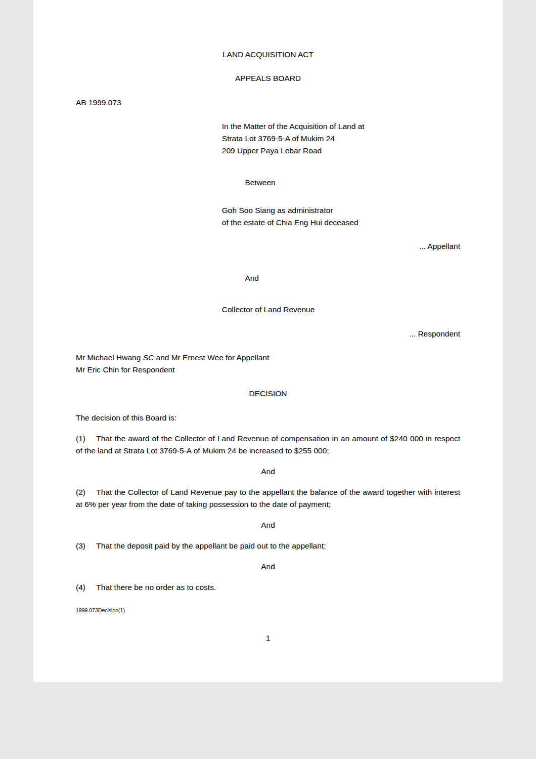LAND ACQUISITION ACT
APPEALS BOARD
AB 1999.073
In the Matter of the Acquisition of Land at
Strata Lot 3769-5-A of Mukim 24
209 Upper Paya Lebar Road
Between
Goh Soo Siang as administrator
of the estate of Chia Eng Hui deceased
... Appellant
And
Collector of Land Revenue
... Respondent
Mr Michael Hwang SC and Mr Ernest Wee for Appellant
Mr Eric Chin for Respondent
DECISION
The decision of this Board is:
(1) That the award of the Collector of Land Revenue of compensation in an amount of $240 000 in respect of the land at Strata Lot 3769-5-A of Mukim 24 be increased to $255 000;
And
(2) That the Collector of Land Revenue pay to the appellant the balance of the award together with interest at 6% per year from the date of taking possession to the date of payment;
And
(3) That the deposit paid by the appellant be paid out to the appellant;
And
(4) That there be no order as to costs.
1999.073Decision(1)
1